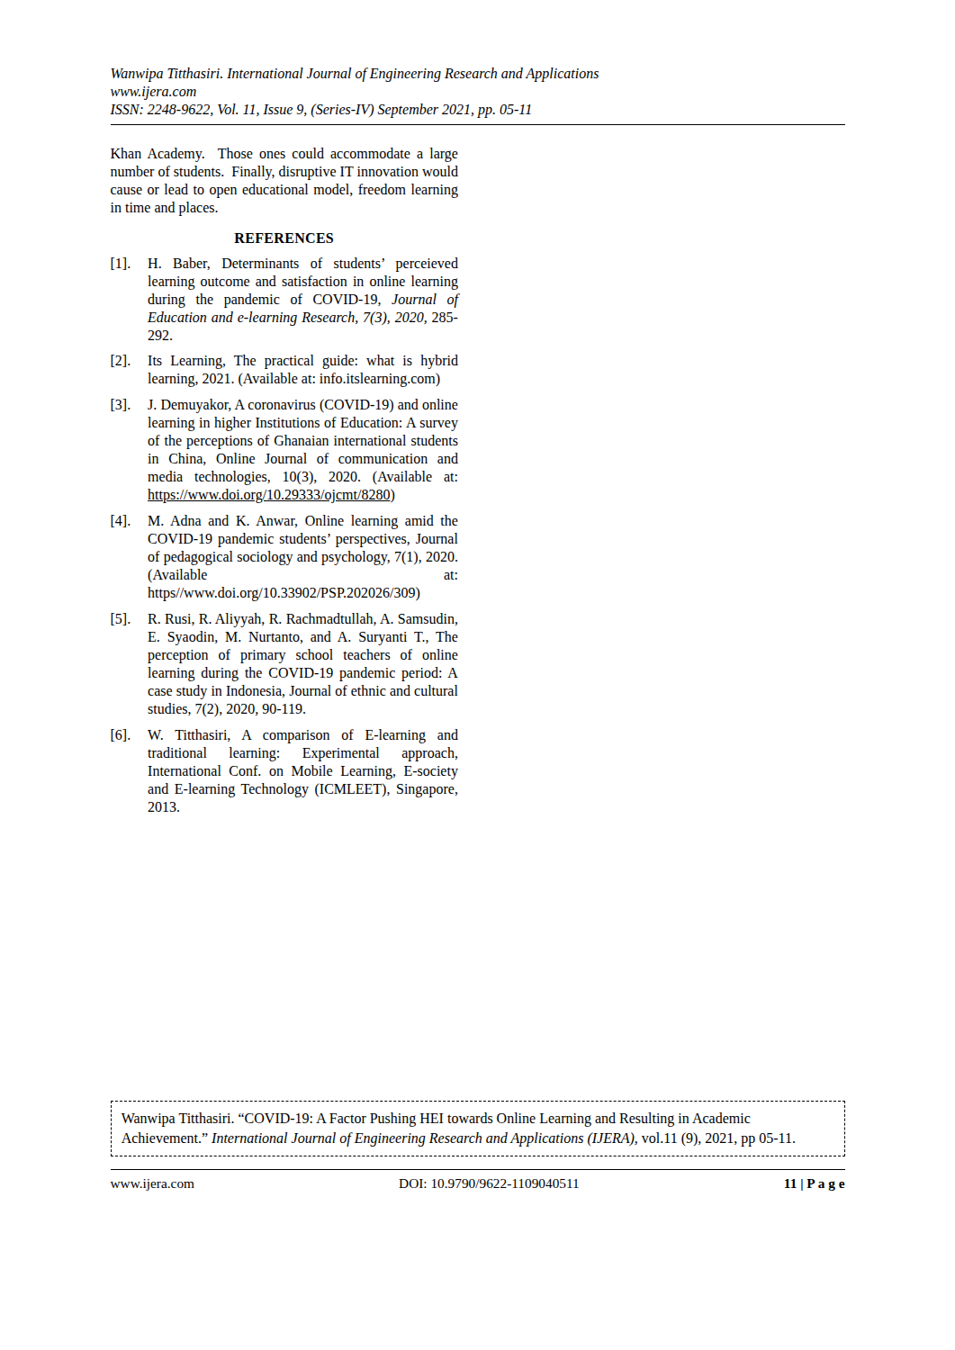Wanwipa Titthasiri. International Journal of Engineering Research and Applications
www.ijera.com
ISSN: 2248-9622, Vol. 11, Issue 9, (Series-IV) September 2021, pp. 05-11
Khan Academy. Those ones could accommodate a large number of students. Finally, disruptive IT innovation would cause or lead to open educational model, freedom learning in time and places.
REFERENCES
[1]. H. Baber, Determinants of students’ perceieved learning outcome and satisfaction in online learning during the pandemic of COVID-19, Journal of Education and e-learning Research, 7(3), 2020, 285-292.
[2]. Its Learning, The practical guide: what is hybrid learning, 2021. (Available at: info.itslearning.com)
[3]. J. Demuyakor, A coronavirus (COVID-19) and online learning in higher Institutions of Education: A survey of the perceptions of Ghanaian international students in China, Online Journal of communication and media technologies, 10(3), 2020. (Available at: https://www.doi.org/10.29333/ojcmt/8280)
[4]. M. Adna and K. Anwar, Online learning amid the COVID-19 pandemic students’ perspectives, Journal of pedagogical sociology and psychology, 7(1), 2020.(Available at: https//www.doi.org/10.33902/PSP.202026/309)
[5]. R. Rusi, R. Aliyyah, R. Rachmadtullah, A. Samsudin, E. Syaodin, M. Nurtanto, and A. Suryanti T., The perception of primary school teachers of online learning during the COVID-19 pandemic period: A case study in Indonesia, Journal of ethnic and cultural studies, 7(2), 2020, 90-119.
[6]. W. Titthasiri, A comparison of E-learning and traditional learning: Experimental approach, International Conf. on Mobile Learning, E-society and E-learning Technology (ICMLEET), Singapore, 2013.
Wanwipa Titthasiri. “COVID-19: A Factor Pushing HEI towards Online Learning and Resulting in Academic Achievement.” International Journal of Engineering Research and Applications (IJERA), vol.11 (9), 2021, pp 05-11.
www.ijera.com DOI: 10.9790/9622-1109040511 11 | P a g e